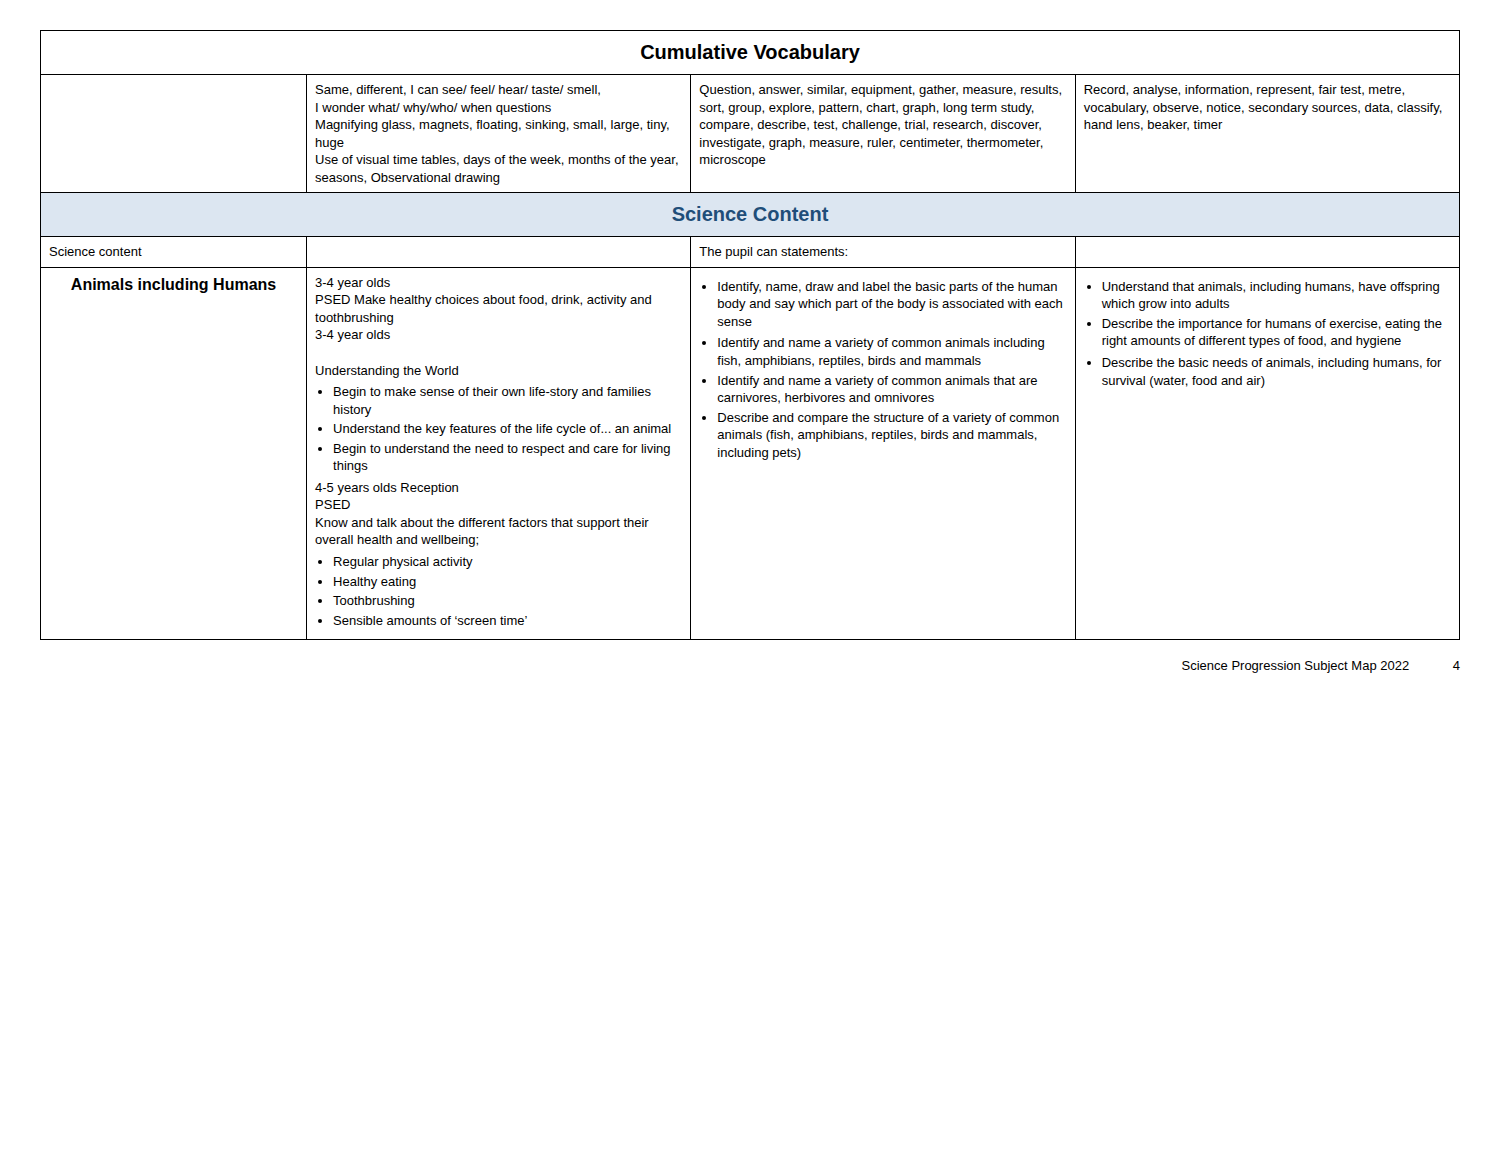| Cumulative Vocabulary |
| | Same, different, I can see/ feel/ hear/ taste/ smell, I wonder what/ why/who/ when questions Magnifying glass, magnets, floating, sinking, small, large, tiny, huge Use of visual time tables, days of the week, months of the year, seasons, Observational drawing | Question, answer, similar, equipment, gather, measure, results, sort, group, explore, pattern, chart, graph, long term study, compare, describe, test, challenge, trial, research, discover, investigate, graph, measure, ruler, centimeter, thermometer, microscope | Record, analyse, information, represent, fair test, metre, vocabulary, observe, notice, secondary sources, data, classify, hand lens, beaker, timer |
| Science Content |
| Science content | | The pupil can statements: | |
| Animals including Humans | 3-4 year olds PSED Make healthy choices about food, drink, activity and toothbrushing 3-4 year olds Understanding the World Begin to make sense of their own life-story and families history Understand the key features of the life cycle of... an animal Begin to understand the need to respect and care for living things 4-5 years olds Reception PSED Know and talk about the different factors that support their overall health and wellbeing; Regular physical activity Healthy eating Toothbrushing Sensible amounts of ‘screen time’ | Identify, name, draw and label the basic parts of the human body and say which part of the body is associated with each sense Identify and name a variety of common animals including fish, amphibians, reptiles, birds and mammals Identify and name a variety of common animals that are carnivores, herbivores and omnivores Describe and compare the structure of a variety of common animals (fish, amphibians, reptiles, birds and mammals, including pets) | Understand that animals, including humans, have offspring which grow into adults Describe the importance for humans of exercise, eating the right amounts of different types of food, and hygiene Describe the basic needs of animals, including humans, for survival (water, food and air) |
Science Progression Subject Map 2022 4